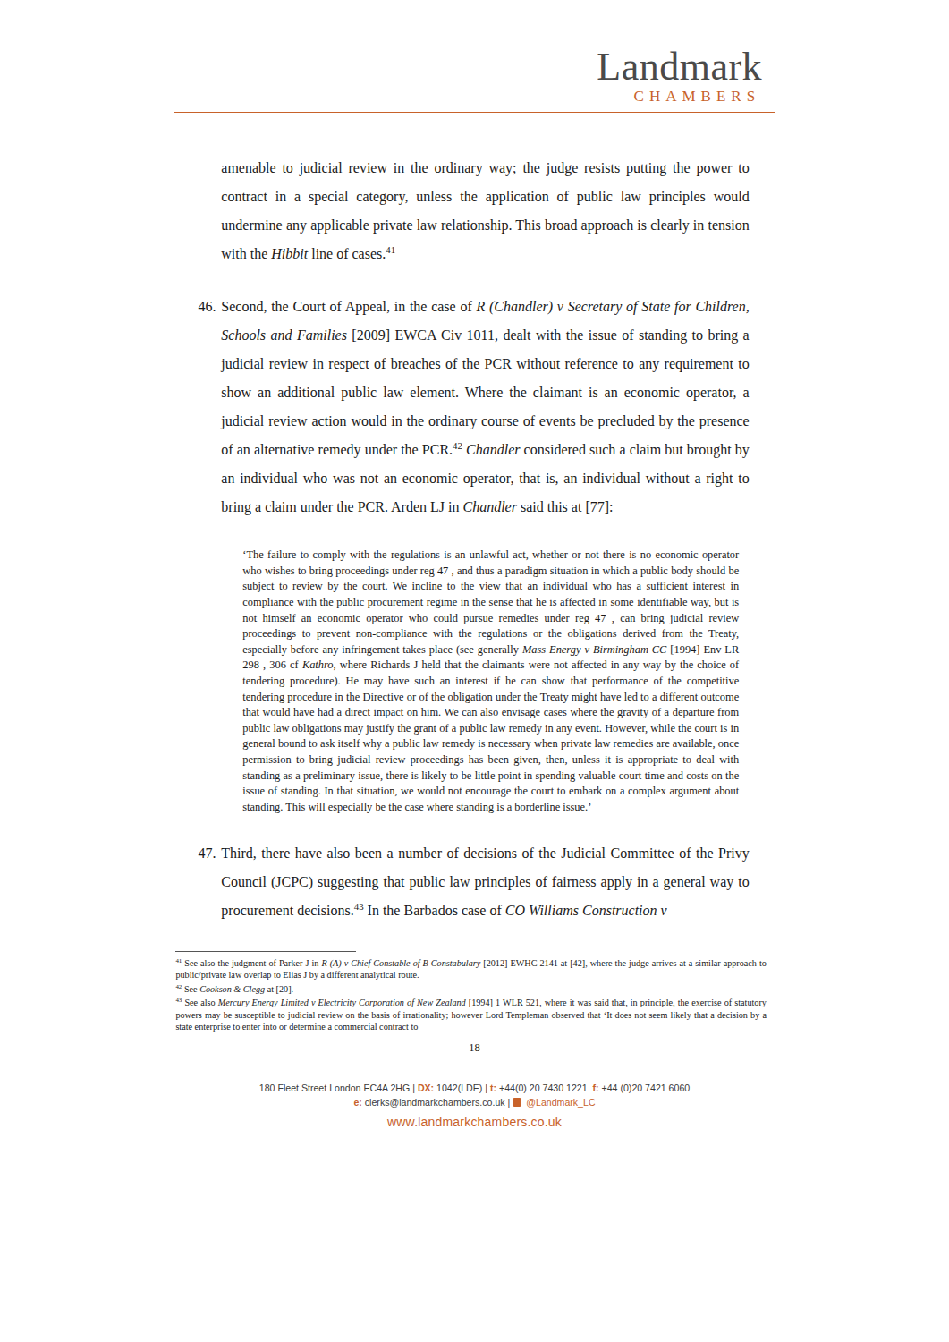Landmark
CHAMBERS
amenable to judicial review in the ordinary way; the judge resists putting the power to contract in a special category, unless the application of public law principles would undermine any applicable private law relationship. This broad approach is clearly in tension with the Hibbit line of cases.41
46. Second, the Court of Appeal, in the case of R (Chandler) v Secretary of State for Children, Schools and Families [2009] EWCA Civ 1011, dealt with the issue of standing to bring a judicial review in respect of breaches of the PCR without reference to any requirement to show an additional public law element. Where the claimant is an economic operator, a judicial review action would in the ordinary course of events be precluded by the presence of an alternative remedy under the PCR.42 Chandler considered such a claim but brought by an individual who was not an economic operator, that is, an individual without a right to bring a claim under the PCR. Arden LJ in Chandler said this at [77]:
‘The failure to comply with the regulations is an unlawful act, whether or not there is no economic operator who wishes to bring proceedings under reg 47 , and thus a paradigm situation in which a public body should be subject to review by the court. We incline to the view that an individual who has a sufficient interest in compliance with the public procurement regime in the sense that he is affected in some identifiable way, but is not himself an economic operator who could pursue remedies under reg 47 , can bring judicial review proceedings to prevent non-compliance with the regulations or the obligations derived from the Treaty, especially before any infringement takes place (see generally Mass Energy v Birmingham CC [1994] Env LR 298 , 306 cf Kathro, where Richards J held that the claimants were not affected in any way by the choice of tendering procedure). He may have such an interest if he can show that performance of the competitive tendering procedure in the Directive or of the obligation under the Treaty might have led to a different outcome that would have had a direct impact on him. We can also envisage cases where the gravity of a departure from public law obligations may justify the grant of a public law remedy in any event. However, while the court is in general bound to ask itself why a public law remedy is necessary when private law remedies are available, once permission to bring judicial review proceedings has been given, then, unless it is appropriate to deal with standing as a preliminary issue, there is likely to be little point in spending valuable court time and costs on the issue of standing. In that situation, we would not encourage the court to embark on a complex argument about standing. This will especially be the case where standing is a borderline issue.’
47. Third, there have also been a number of decisions of the Judicial Committee of the Privy Council (JCPC) suggesting that public law principles of fairness apply in a general way to procurement decisions.43 In the Barbados case of CO Williams Construction v
41 See also the judgment of Parker J in R (A) v Chief Constable of B Constabulary [2012] EWHC 2141 at [42], where the judge arrives at a similar approach to public/private law overlap to Elias J by a different analytical route.
42 See Cookson & Clegg at [20].
43 See also Mercury Energy Limited v Electricity Corporation of New Zealand [1994] 1 WLR 521, where it was said that, in principle, the exercise of statutory powers may be susceptible to judicial review on the basis of irrationality; however Lord Templeman observed that ‘It does not seem likely that a decision by a state enterprise to enter into or determine a commercial contract to
18
180 Fleet Street London EC4A 2HG | DX: 1042(LDE) | t: +44(0) 20 7430 1221 f: +44 (0)20 7421 6060
e: clerks@landmarkchambers.co.uk | @Landmark_LC
www.landmarkchambers.co.uk